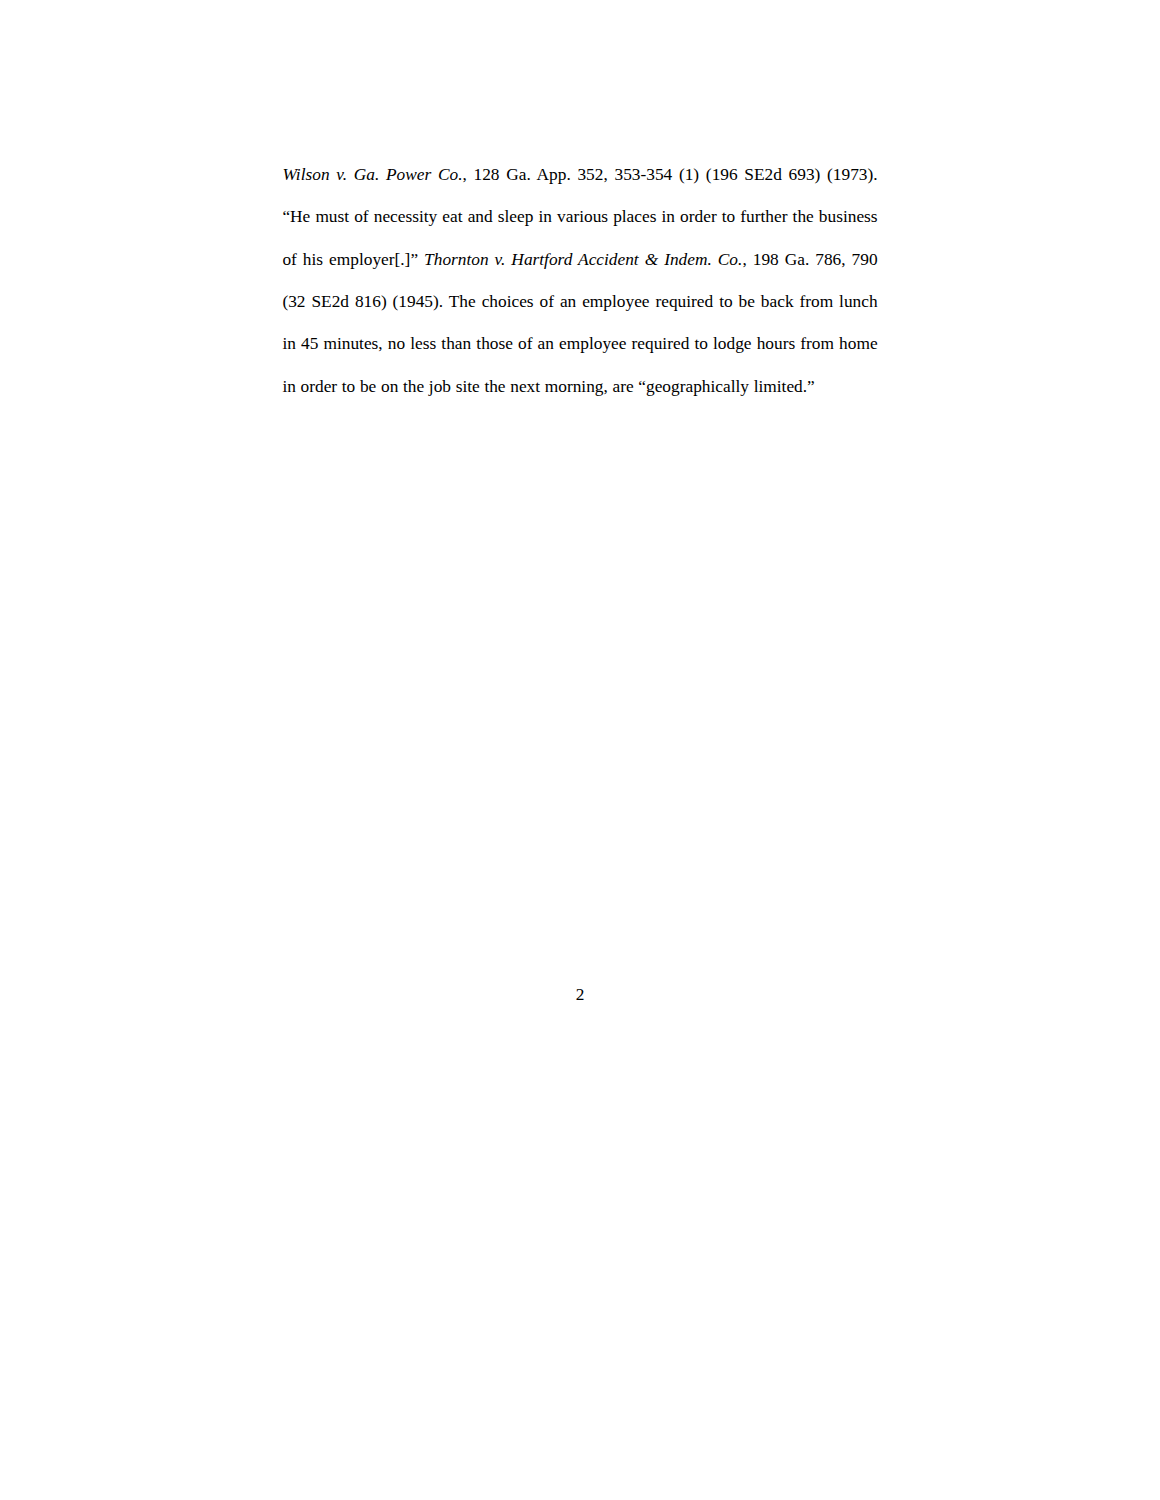Wilson v. Ga. Power Co., 128 Ga. App. 352, 353-354 (1) (196 SE2d 693) (1973). “He must of necessity eat and sleep in various places in order to further the business of his employer[.]” Thornton v. Hartford Accident & Indem. Co., 198 Ga. 786, 790 (32 SE2d 816) (1945). The choices of an employee required to be back from lunch in 45 minutes, no less than those of an employee required to lodge hours from home in order to be on the job site the next morning, are “geographically limited.”
2